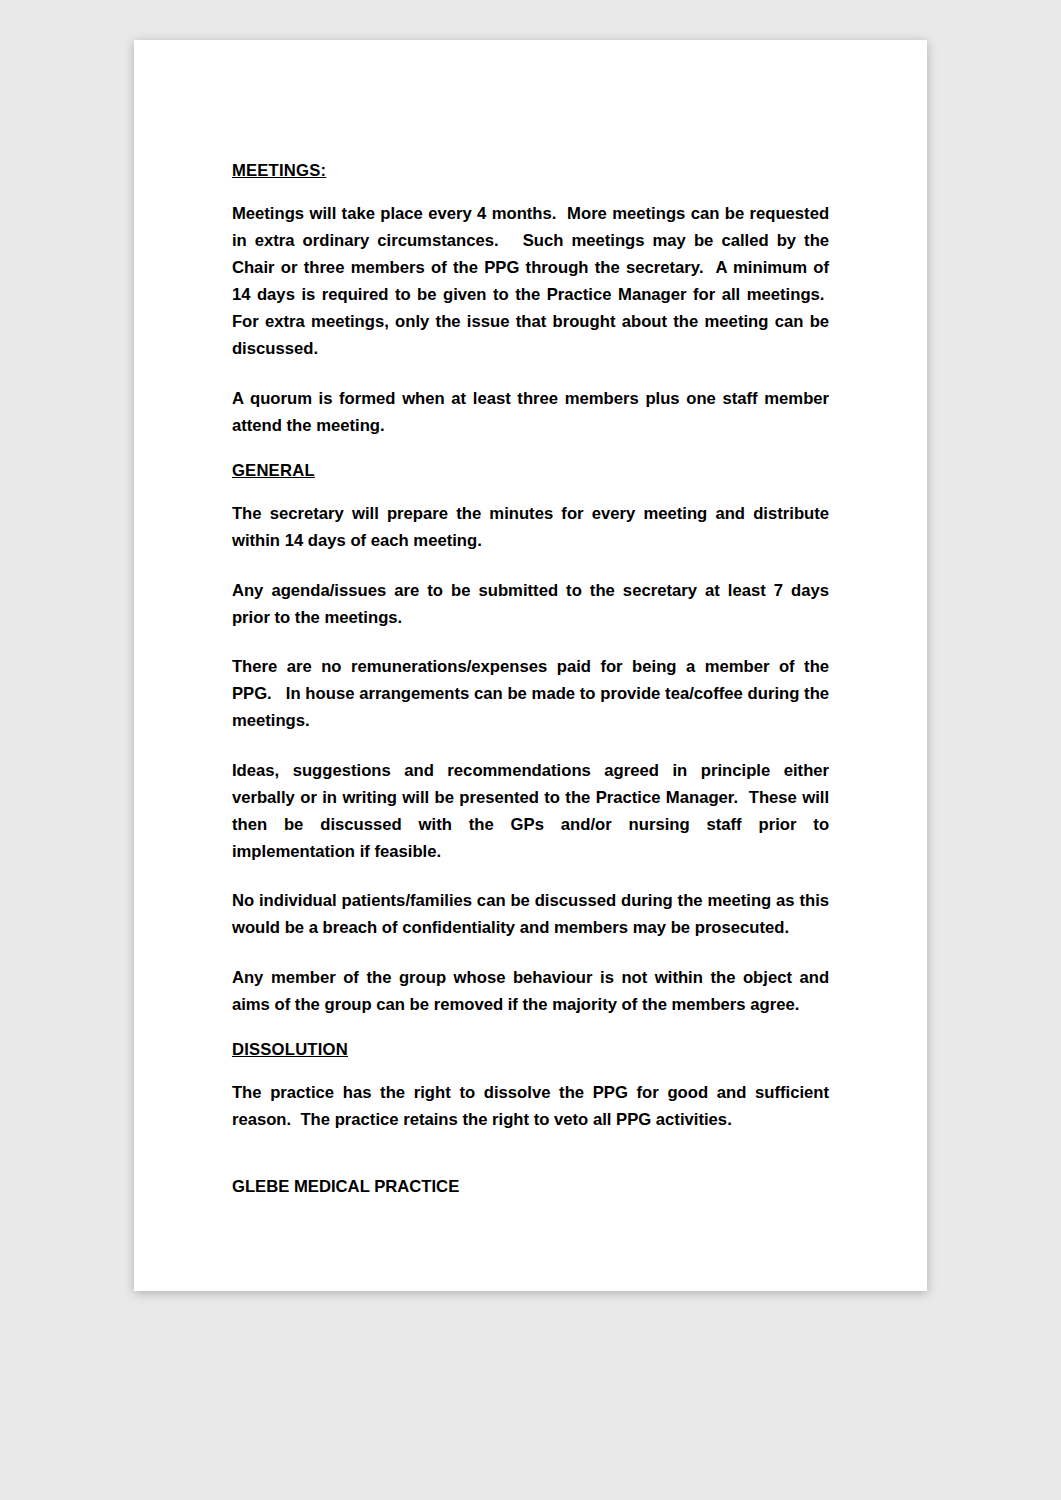MEETINGS:
Meetings will take place every 4 months. More meetings can be requested in extra ordinary circumstances. Such meetings may be called by the Chair or three members of the PPG through the secretary. A minimum of 14 days is required to be given to the Practice Manager for all meetings. For extra meetings, only the issue that brought about the meeting can be discussed.
A quorum is formed when at least three members plus one staff member attend the meeting.
GENERAL
The secretary will prepare the minutes for every meeting and distribute within 14 days of each meeting.
Any agenda/issues are to be submitted to the secretary at least 7 days prior to the meetings.
There are no remunerations/expenses paid for being a member of the PPG. In house arrangements can be made to provide tea/coffee during the meetings.
Ideas, suggestions and recommendations agreed in principle either verbally or in writing will be presented to the Practice Manager. These will then be discussed with the GPs and/or nursing staff prior to implementation if feasible.
No individual patients/families can be discussed during the meeting as this would be a breach of confidentiality and members may be prosecuted.
Any member of the group whose behaviour is not within the object and aims of the group can be removed if the majority of the members agree.
DISSOLUTION
The practice has the right to dissolve the PPG for good and sufficient reason. The practice retains the right to veto all PPG activities.
GLEBE MEDICAL PRACTICE